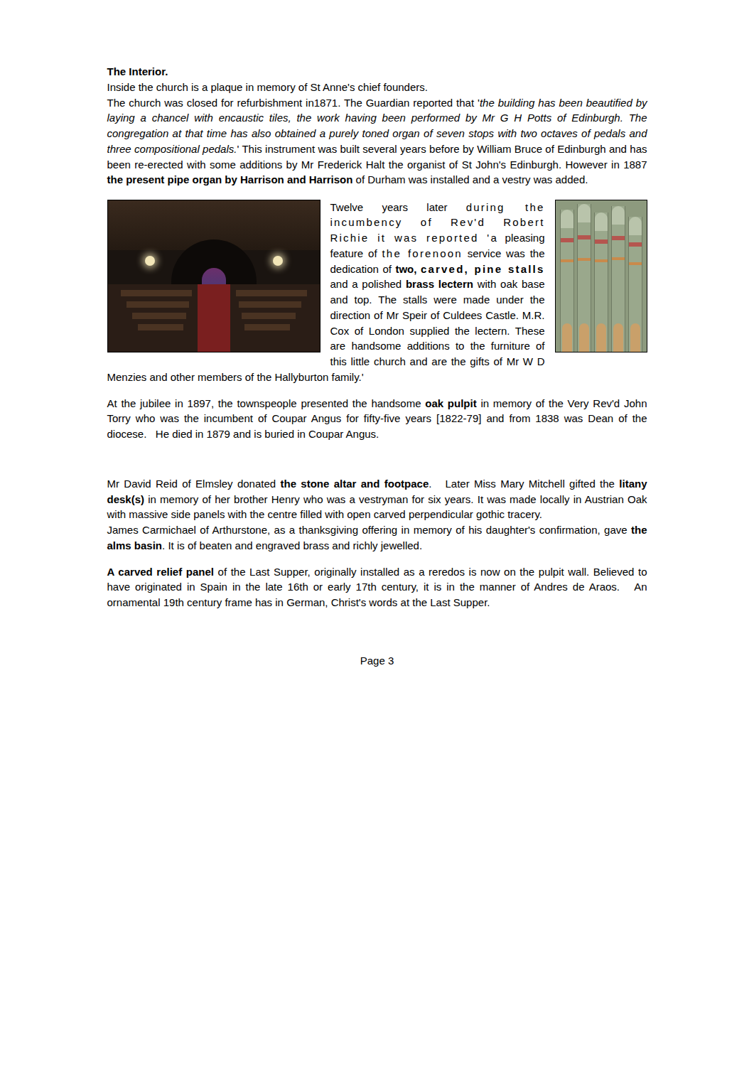The Interior.
Inside the church is a plaque in memory of St Anne's chief founders.
The church was closed for refurbishment in1871. The Guardian reported that 'the building has been beautified by laying a chancel with encaustic tiles, the work having been performed by Mr G H Potts of Edinburgh. The congregation at that time has also obtained a purely toned organ of seven stops with two octaves of pedals and three compositional pedals.' This instrument was built several years before by William Bruce of Edinburgh and has been re-erected with some additions by Mr Frederick Halt the organist of St John's Edinburgh. However in 1887 the present pipe organ by Harrison and Harrison of Durham was installed and a vestry was added.
Twelve years later during the incumbency of Rev'd Robert Richie it was reported 'a pleasing feature of the forenoon service was the dedication of two, carved, pine stalls and a polished brass lectern with oak base and top. The stalls were made under the direction of Mr Speir of Culdees Castle. M.R. Cox of London supplied the lectern. These are handsome additions to the furniture of this little church and are the gifts of Mr W D Menzies and other members of the Hallyburton family.'
At the jubilee in 1897, the townspeople presented the handsome oak pulpit in memory of the Very Rev'd John Torry who was the incumbent of Coupar Angus for fifty-five years [1822-79] and from 1838 was Dean of the diocese. He died in 1879 and is buried in Coupar Angus.
Mr David Reid of Elmsley donated the stone altar and footpace. Later Miss Mary Mitchell gifted the litany desk(s) in memory of her brother Henry who was a vestryman for six years. It was made locally in Austrian Oak with massive side panels with the centre filled with open carved perpendicular gothic tracery.
James Carmichael of Arthurstone, as a thanksgiving offering in memory of his daughter's confirmation, gave the alms basin. It is of beaten and engraved brass and richly jewelled.
A carved relief panel of the Last Supper, originally installed as a reredos is now on the pulpit wall. Believed to have originated in Spain in the late 16th or early 17th century, it is in the manner of Andres de Araos. An ornamental 19th century frame has in German, Christ's words at the Last Supper.
Page 3